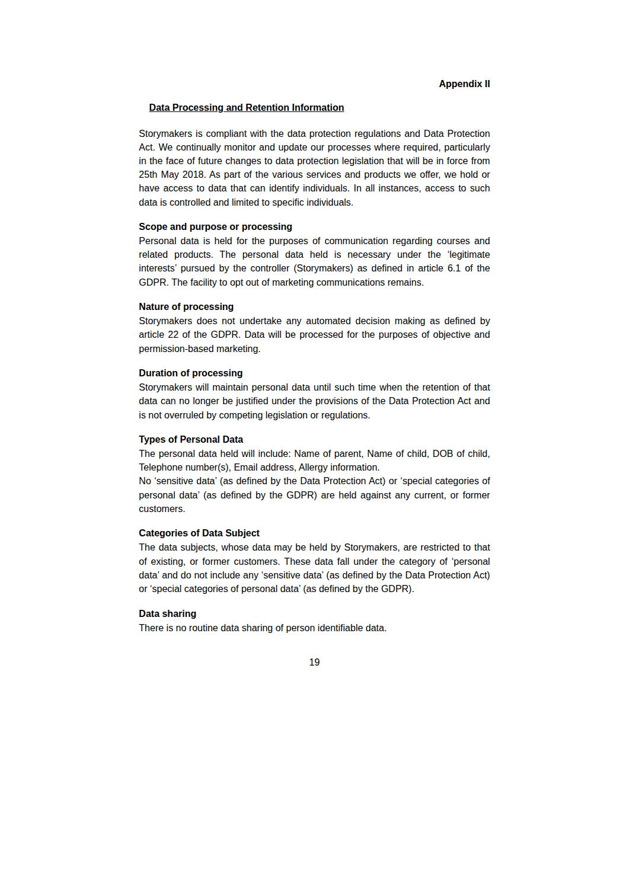Appendix II
Data Processing and Retention Information
Storymakers is compliant with the data protection regulations and Data Protection Act. We continually monitor and update our processes where required, particularly in the face of future changes to data protection legislation that will be in force from 25th May 2018. As part of the various services and products we offer, we hold or have access to data that can identify individuals. In all instances, access to such data is controlled and limited to specific individuals.
Scope and purpose or processing
Personal data is held for the purposes of communication regarding courses and related products. The personal data held is necessary under the ‘legitimate interests’ pursued by the controller (Storymakers) as defined in article 6.1 of the GDPR. The facility to opt out of marketing communications remains.
Nature of processing
Storymakers does not undertake any automated decision making as defined by article 22 of the GDPR. Data will be processed for the purposes of objective and permission-based marketing.
Duration of processing
Storymakers will maintain personal data until such time when the retention of that data can no longer be justified under the provisions of the Data Protection Act and is not overruled by competing legislation or regulations.
Types of Personal Data
The personal data held will include: Name of parent, Name of child, DOB of child, Telephone number(s), Email address, Allergy information.
No ‘sensitive data’ (as defined by the Data Protection Act) or ‘special categories of personal data’ (as defined by the GDPR) are held against any current, or former customers.
Categories of Data Subject
The data subjects, whose data may be held by Storymakers, are restricted to that of existing, or former customers. These data fall under the category of ‘personal data’ and do not include any ‘sensitive data’ (as defined by the Data Protection Act) or ‘special categories of personal data’ (as defined by the GDPR).
Data sharing
There is no routine data sharing of person identifiable data.
19